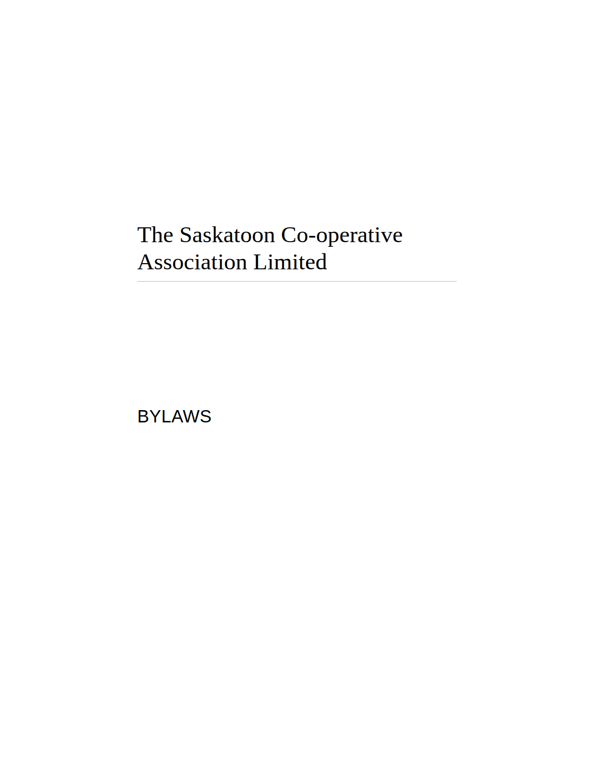The Saskatoon Co-operative Association Limited
BYLAWS